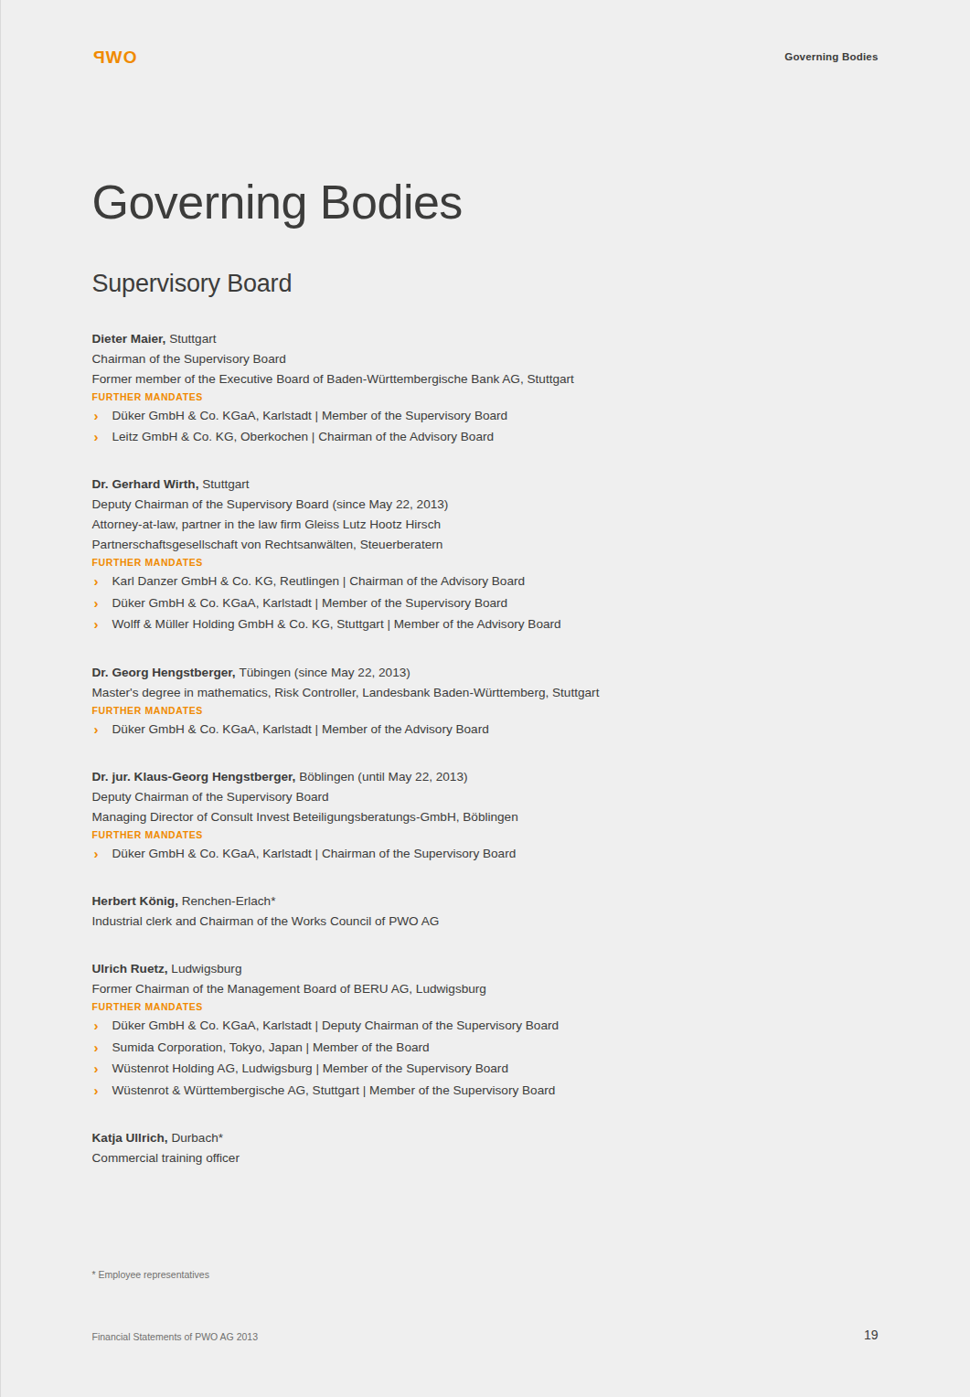OWP
Governing Bodies
Governing Bodies
Supervisory Board
Dieter Maier, Stuttgart
Chairman of the Supervisory Board
Former member of the Executive Board of Baden-Württembergische Bank AG, Stuttgart
FURTHER MANDATES
Düker GmbH & Co. KGaA, Karlstadt | Member of the Supervisory Board
Leitz GmbH & Co. KG, Oberkochen | Chairman of the Advisory Board
Dr. Gerhard Wirth, Stuttgart
Deputy Chairman of the Supervisory Board (since May 22, 2013)
Attorney-at-law, partner in the law firm Gleiss Lutz Hootz Hirsch
Partnerschaftsgesellschaft von Rechtsanwälten, Steuerberatern
FURTHER MANDATES
Karl Danzer GmbH & Co. KG, Reutlingen | Chairman of the Advisory Board
Düker GmbH & Co. KGaA, Karlstadt | Member of the Supervisory Board
Wolff & Müller Holding GmbH & Co. KG, Stuttgart | Member of the Advisory Board
Dr. Georg Hengstberger, Tübingen (since May 22, 2013)
Master's degree in mathematics, Risk Controller, Landesbank Baden-Württemberg, Stuttgart
FURTHER MANDATES
Düker GmbH & Co. KGaA, Karlstadt | Member of the Advisory Board
Dr. jur. Klaus-Georg Hengstberger, Böblingen (until May 22, 2013)
Deputy Chairman of the Supervisory Board
Managing Director of Consult Invest Beteiligungsberatungs-GmbH, Böblingen
FURTHER MANDATES
Düker GmbH & Co. KGaA, Karlstadt | Chairman of the Supervisory Board
Herbert König, Renchen-Erlach*
Industrial clerk and Chairman of the Works Council of PWO AG
Ulrich Ruetz, Ludwigsburg
Former Chairman of the Management Board of BERU AG, Ludwigsburg
FURTHER MANDATES
Düker GmbH & Co. KGaA, Karlstadt | Deputy Chairman of the Supervisory Board
Sumida Corporation, Tokyo, Japan | Member of the Board
Wüstenrot Holding AG, Ludwigsburg | Member of the Supervisory Board
Wüstenrot & Württembergische AG, Stuttgart | Member of the Supervisory Board
Katja Ullrich, Durbach*
Commercial training officer
* Employee representatives
Financial Statements of PWO AG 2013
19